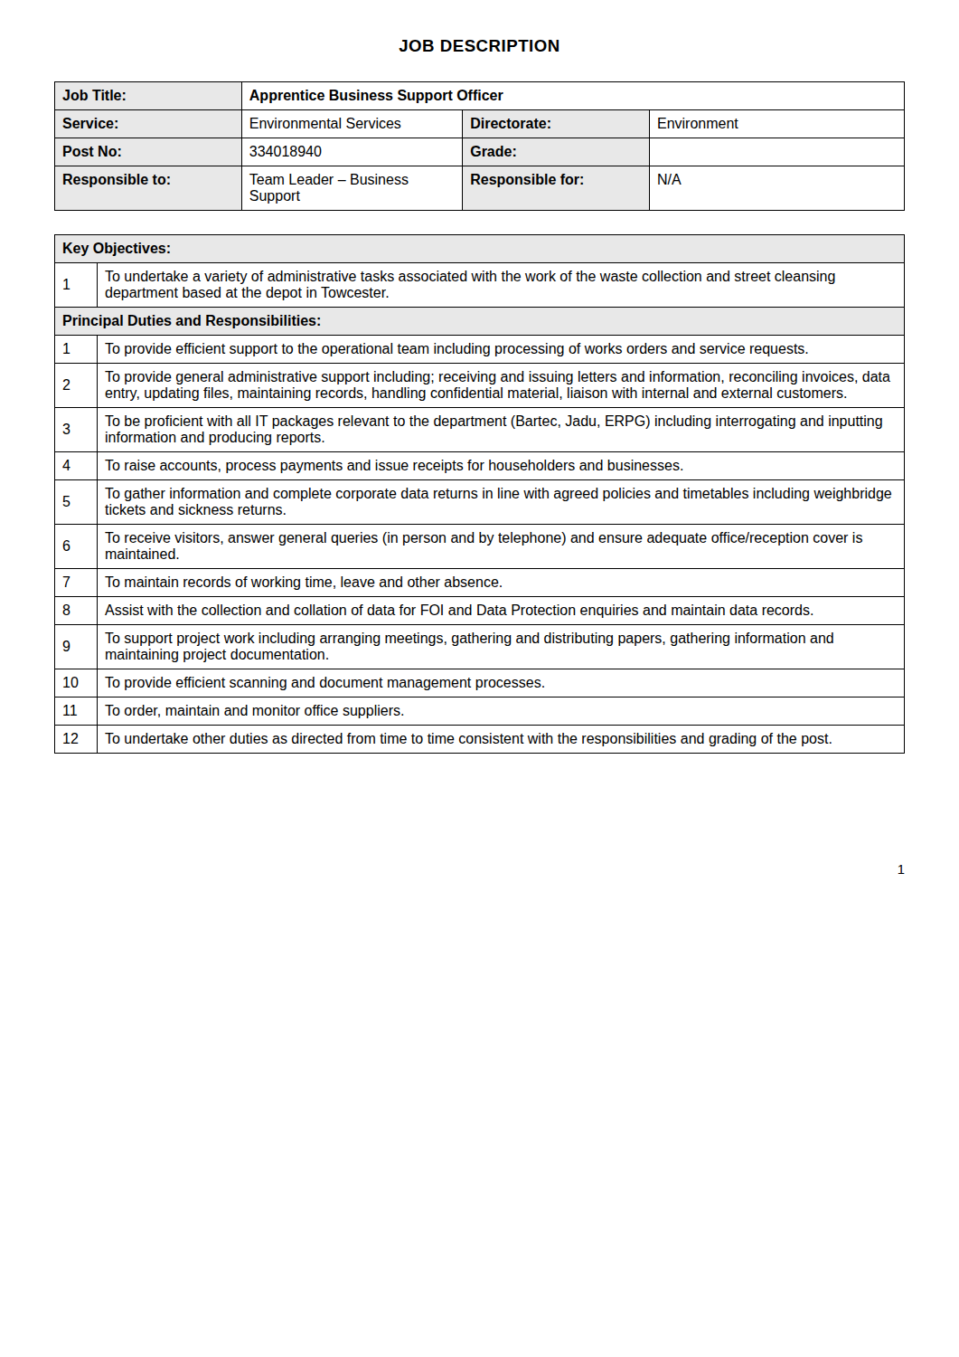JOB DESCRIPTION
| Job Title: | Apprentice Business Support Officer |
| Service: | Environmental Services | Directorate: | Environment |
| Post No: | 334018940 | Grade: | |
| Responsible to: | Team Leader – Business Support | Responsible for: | N/A |
| Key Objectives: |
| 1 | To undertake a variety of administrative tasks associated with the work of the waste collection and street cleansing department based at the depot in Towcester. |
| Principal Duties and Responsibilities: |
| 1 | To provide efficient support to the operational team including processing of works orders and service requests. |
| 2 | To provide general administrative support including; receiving and issuing letters and information, reconciling invoices, data entry, updating files, maintaining records, handling confidential material, liaison with internal and external customers. |
| 3 | To be proficient with all IT packages relevant to the department (Bartec, Jadu, ERPG) including interrogating and inputting information and producing reports. |
| 4 | To raise accounts, process payments and issue receipts for householders and businesses. |
| 5 | To gather information and complete corporate data returns in line with agreed policies and timetables including weighbridge tickets and sickness returns. |
| 6 | To receive visitors, answer general queries (in person and by telephone) and ensure adequate office/reception cover is maintained. |
| 7 | To maintain records of working time, leave and other absence. |
| 8 | Assist with the collection and collation of data for FOI and Data Protection enquiries and maintain data records. |
| 9 | To support project work including arranging meetings, gathering and distributing papers, gathering information and maintaining project documentation. |
| 10 | To provide efficient scanning and document management processes. |
| 11 | To order, maintain and monitor office suppliers. |
| 12 | To undertake other duties as directed from time to time consistent with the responsibilities and grading of the post. |
1